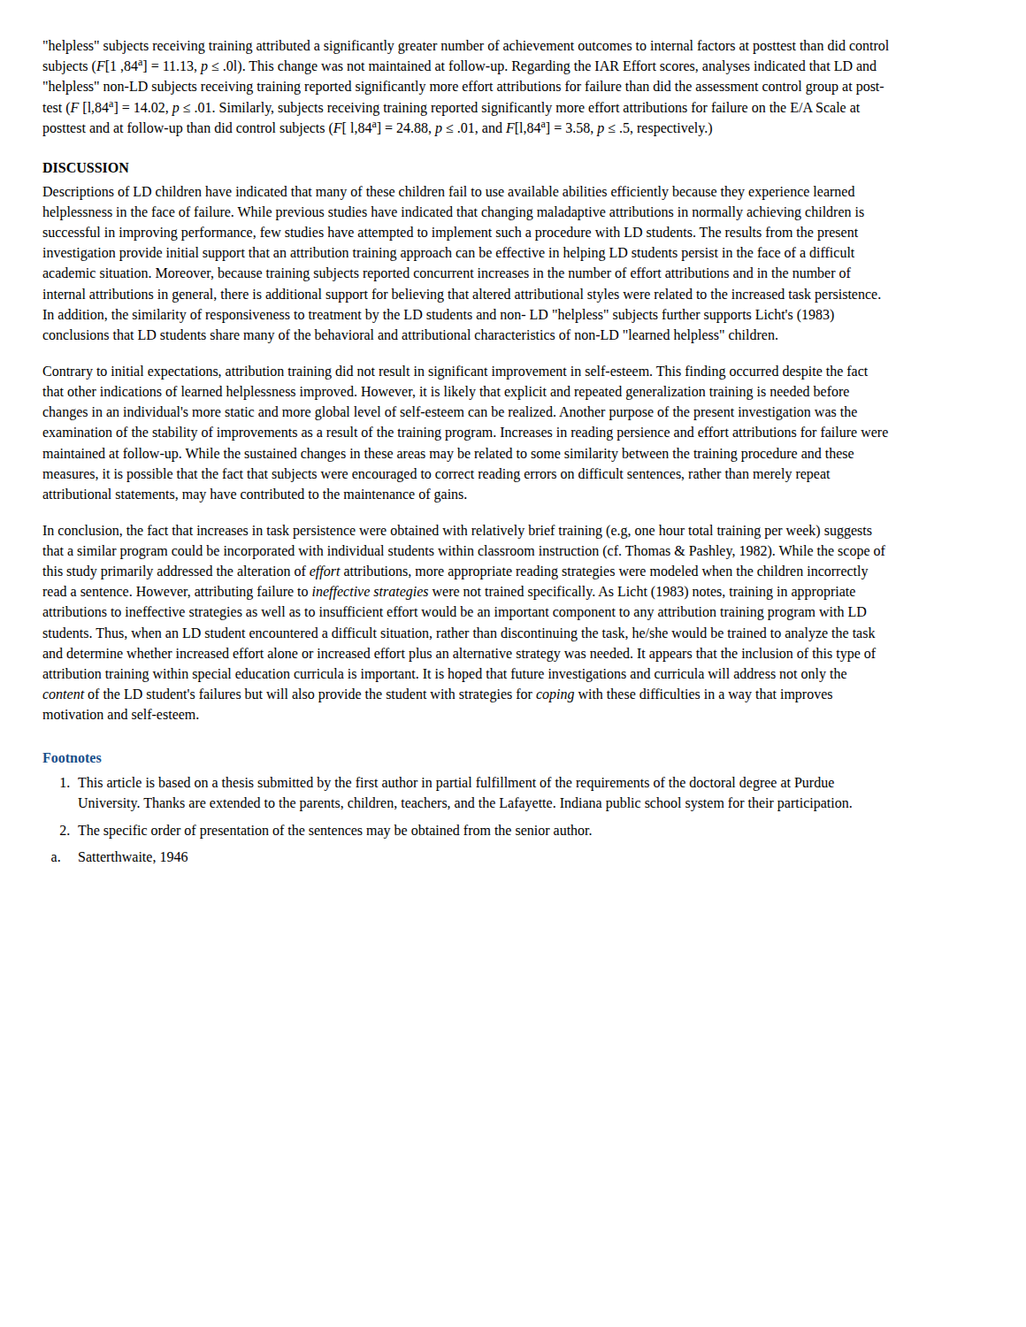"helpless" subjects receiving training attributed a significantly greater number of achievement outcomes to internal factors at posttest than did control subjects (F[1 ,84a] = 11.13, p ≤ .0l). This change was not maintained at follow-up. Regarding the IAR Effort scores, analyses indicated that LD and "helpless" non-LD subjects receiving training reported significantly more effort attributions for failure than did the assessment control group at post-test (F [l,84a] = 14.02, p ≤ .01. Similarly, subjects receiving training reported significantly more effort attributions for failure on the E/A Scale at posttest and at follow-up than did control subjects (F[ l,84a] = 24.88, p ≤ .01, and F[l,84a] = 3.58, p ≤ .5, respectively.)
DISCUSSION
Descriptions of LD children have indicated that many of these children fail to use available abilities efficiently because they experience learned helplessness in the face of failure. While previous studies have indicated that changing maladaptive attributions in normally achieving children is successful in improving performance, few studies have attempted to implement such a procedure with LD students. The results from the present investigation provide initial support that an attribution training approach can be effective in helping LD students persist in the face of a difficult academic situation. Moreover, because training subjects reported concurrent increases in the number of effort attributions and in the number of internal attributions in general, there is additional support for believing that altered attributional styles were related to the increased task persistence. In addition, the similarity of responsiveness to treatment by the LD students and non- LD "helpless" subjects further supports Licht's (1983) conclusions that LD students share many of the behavioral and attributional characteristics of non-LD "learned helpless" children.
Contrary to initial expectations, attribution training did not result in significant improvement in self-esteem. This finding occurred despite the fact that other indications of learned helplessness improved. However, it is likely that explicit and repeated generalization training is needed before changes in an individual's more static and more global level of self-esteem can be realized. Another purpose of the present investigation was the examination of the stability of improvements as a result of the training program. Increases in reading persience and effort attributions for failure were maintained at follow-up. While the sustained changes in these areas may be related to some similarity between the training procedure and these measures, it is possible that the fact that subjects were encouraged to correct reading errors on difficult sentences, rather than merely repeat attributional statements, may have contributed to the maintenance of gains.
In conclusion, the fact that increases in task persistence were obtained with relatively brief training (e.g, one hour total training per week) suggests that a similar program could be incorporated with individual students within classroom instruction (cf. Thomas & Pashley, 1982). While the scope of this study primarily addressed the alteration of effort attributions, more appropriate reading strategies were modeled when the children incorrectly read a sentence. However, attributing failure to ineffective strategies were not trained specifically. As Licht (1983) notes, training in appropriate attributions to ineffective strategies as well as to insufficient effort would be an important component to any attribution training program with LD students. Thus, when an LD student encountered a difficult situation, rather than discontinuing the task, he/she would be trained to analyze the task and determine whether increased effort alone or increased effort plus an alternative strategy was needed. It appears that the inclusion of this type of attribution training within special education curricula is important. It is hoped that future investigations and curricula will address not only the content of the LD student's failures but will also provide the student with strategies for coping with these difficulties in a way that improves motivation and self-esteem.
Footnotes
This article is based on a thesis submitted by the first author in partial fulfillment of the requirements of the doctoral degree at Purdue University. Thanks are extended to the parents, children, teachers, and the Lafayette. Indiana public school system for their participation.
The specific order of presentation of the sentences may be obtained from the senior author.
Satterthwaite, 1946